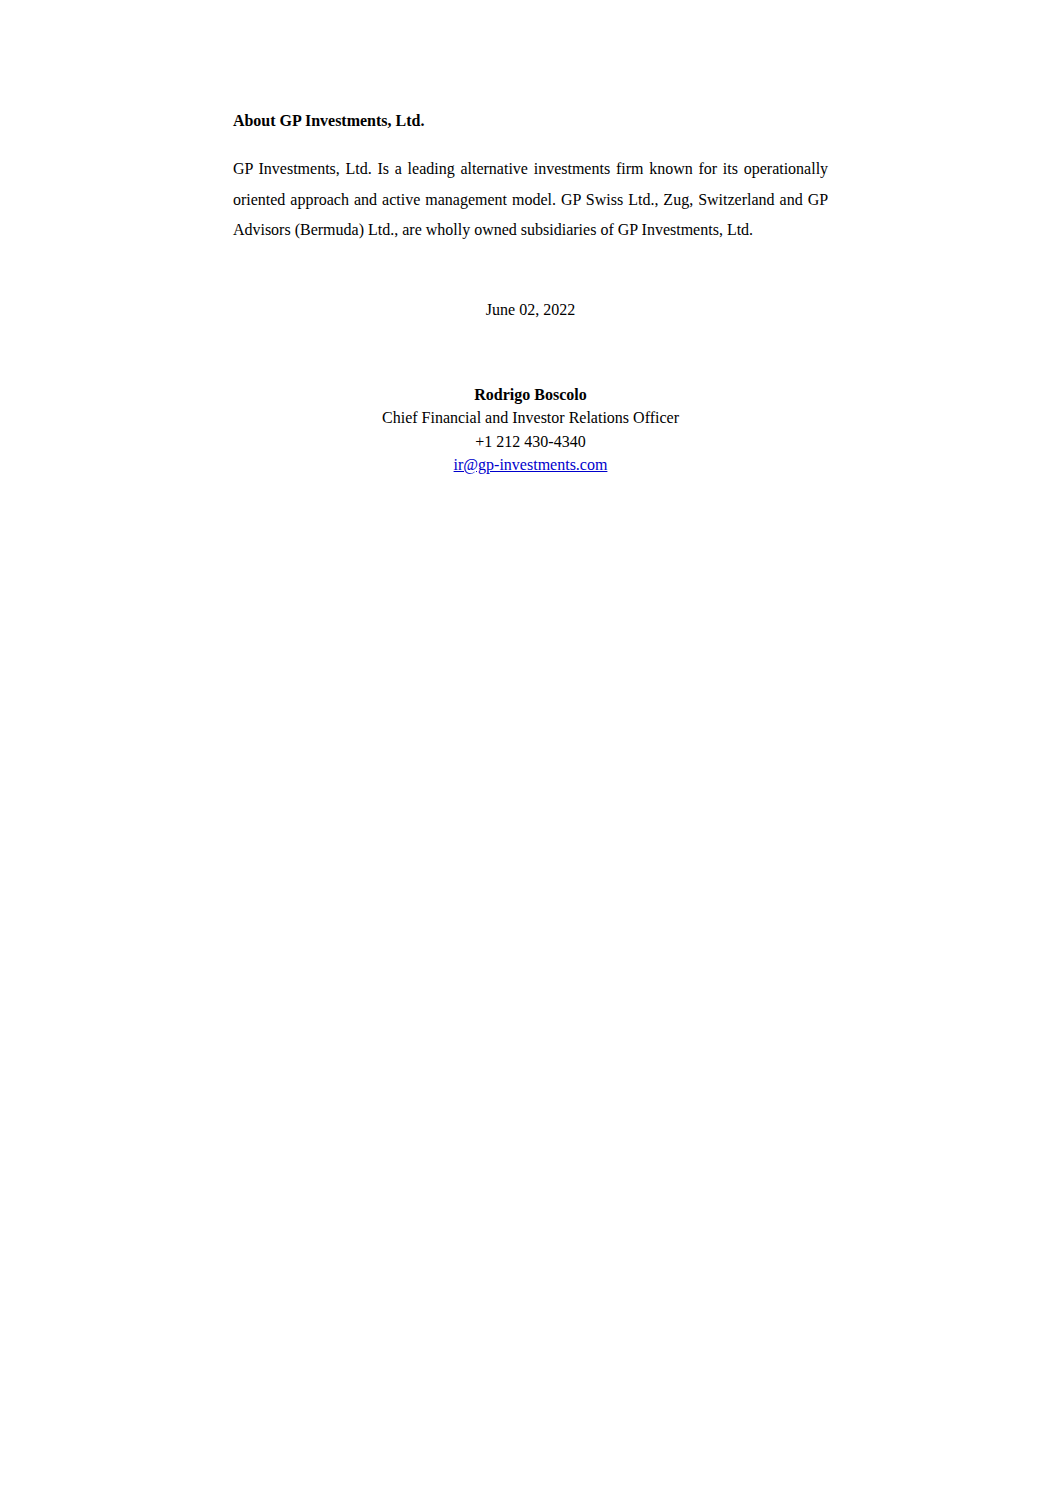About GP Investments, Ltd.
GP Investments, Ltd. Is a leading alternative investments firm known for its operationally oriented approach and active management model. GP Swiss Ltd., Zug, Switzerland and GP Advisors (Bermuda) Ltd., are wholly owned subsidiaries of GP Investments, Ltd.
June 02, 2022
Rodrigo Boscolo
Chief Financial and Investor Relations Officer
+1 212 430-4340
ir@gp-investments.com